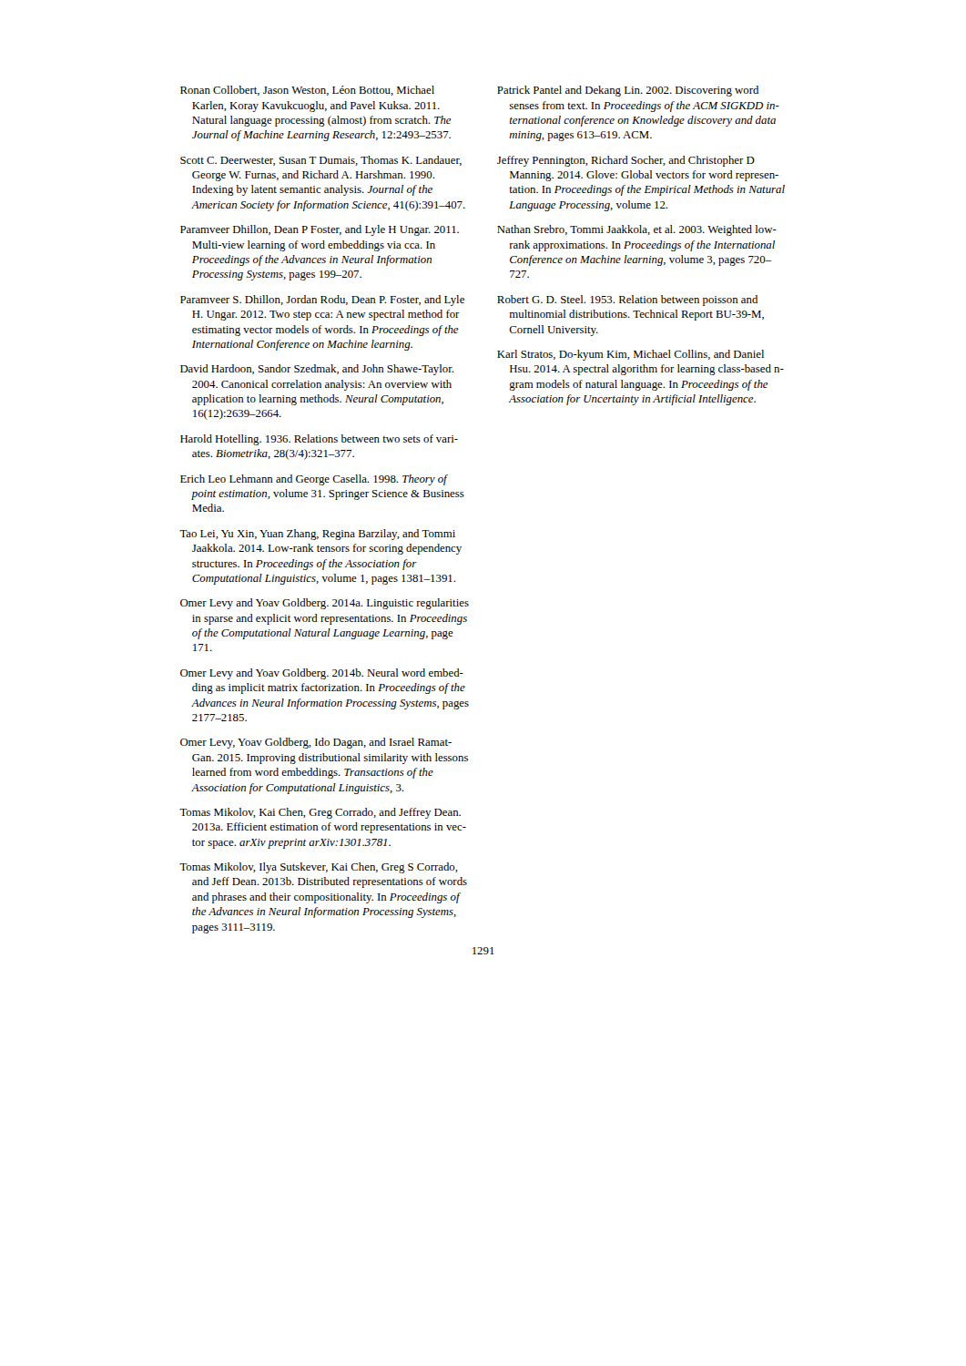Ronan Collobert, Jason Weston, Léon Bottou, Michael Karlen, Koray Kavukcuoglu, and Pavel Kuksa. 2011. Natural language processing (almost) from scratch. The Journal of Machine Learning Research, 12:2493–2537.
Scott C. Deerwester, Susan T Dumais, Thomas K. Landauer, George W. Furnas, and Richard A. Harshman. 1990. Indexing by latent semantic analysis. Journal of the American Society for Information Science, 41(6):391–407.
Paramveer Dhillon, Dean P Foster, and Lyle H Ungar. 2011. Multi-view learning of word embeddings via cca. In Proceedings of the Advances in Neural Information Processing Systems, pages 199–207.
Paramveer S. Dhillon, Jordan Rodu, Dean P. Foster, and Lyle H. Ungar. 2012. Two step cca: A new spectral method for estimating vector models of words. In Proceedings of the International Conference on Machine learning.
David Hardoon, Sandor Szedmak, and John Shawe-Taylor. 2004. Canonical correlation analysis: An overview with application to learning methods. Neural Computation, 16(12):2639–2664.
Harold Hotelling. 1936. Relations between two sets of variates. Biometrika, 28(3/4):321–377.
Erich Leo Lehmann and George Casella. 1998. Theory of point estimation, volume 31. Springer Science & Business Media.
Tao Lei, Yu Xin, Yuan Zhang, Regina Barzilay, and Tommi Jaakkola. 2014. Low-rank tensors for scoring dependency structures. In Proceedings of the Association for Computational Linguistics, volume 1, pages 1381–1391.
Omer Levy and Yoav Goldberg. 2014a. Linguistic regularities in sparse and explicit word representations. In Proceedings of the Computational Natural Language Learning, page 171.
Omer Levy and Yoav Goldberg. 2014b. Neural word embedding as implicit matrix factorization. In Proceedings of the Advances in Neural Information Processing Systems, pages 2177–2185.
Omer Levy, Yoav Goldberg, Ido Dagan, and Israel Ramat-Gan. 2015. Improving distributional similarity with lessons learned from word embeddings. Transactions of the Association for Computational Linguistics, 3.
Tomas Mikolov, Kai Chen, Greg Corrado, and Jeffrey Dean. 2013a. Efficient estimation of word representations in vector space. arXiv preprint arXiv:1301.3781.
Tomas Mikolov, Ilya Sutskever, Kai Chen, Greg S Corrado, and Jeff Dean. 2013b. Distributed representations of words and phrases and their compositionality. In Proceedings of the Advances in Neural Information Processing Systems, pages 3111–3119.
Patrick Pantel and Dekang Lin. 2002. Discovering word senses from text. In Proceedings of the ACM SIGKDD international conference on Knowledge discovery and data mining, pages 613–619. ACM.
Jeffrey Pennington, Richard Socher, and Christopher D Manning. 2014. Glove: Global vectors for word representation. In Proceedings of the Empirical Methods in Natural Language Processing, volume 12.
Nathan Srebro, Tommi Jaakkola, et al. 2003. Weighted low-rank approximations. In Proceedings of the International Conference on Machine learning, volume 3, pages 720–727.
Robert G. D. Steel. 1953. Relation between poisson and multinomial distributions. Technical Report BU-39-M, Cornell University.
Karl Stratos, Do-kyum Kim, Michael Collins, and Daniel Hsu. 2014. A spectral algorithm for learning class-based n-gram models of natural language. In Proceedings of the Association for Uncertainty in Artificial Intelligence.
1291